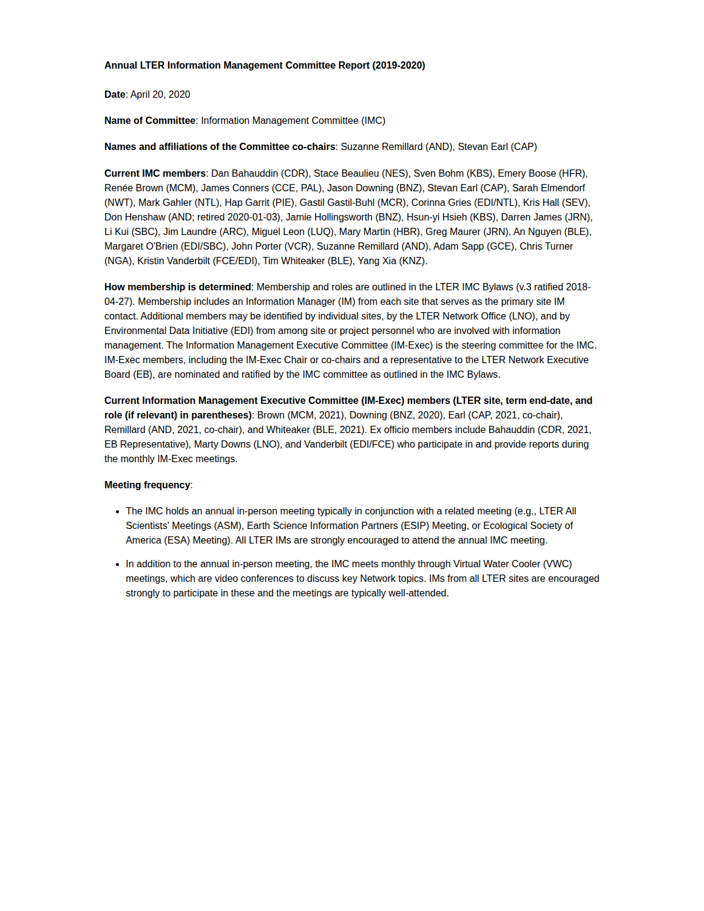Annual LTER Information Management Committee Report (2019-2020)
Date: April 20, 2020
Name of Committee: Information Management Committee (IMC)
Names and affiliations of the Committee co-chairs: Suzanne Remillard (AND), Stevan Earl (CAP)
Current IMC members: Dan Bahauddin (CDR), Stace Beaulieu (NES), Sven Bohm (KBS), Emery Boose (HFR), Renée Brown (MCM), James Conners (CCE, PAL), Jason Downing (BNZ), Stevan Earl (CAP), Sarah Elmendorf (NWT), Mark Gahler (NTL), Hap Garrit (PIE), Gastil Gastil-Buhl (MCR), Corinna Gries (EDI/NTL), Kris Hall (SEV), Don Henshaw (AND; retired 2020-01-03), Jamie Hollingsworth (BNZ), Hsun-yi Hsieh (KBS), Darren James (JRN), Li Kui (SBC), Jim Laundre (ARC), Miguel Leon (LUQ), Mary Martin (HBR), Greg Maurer (JRN), An Nguyen (BLE), Margaret O'Brien (EDI/SBC), John Porter (VCR), Suzanne Remillard (AND), Adam Sapp (GCE), Chris Turner (NGA), Kristin Vanderbilt (FCE/EDI), Tim Whiteaker (BLE), Yang Xia (KNZ).
How membership is determined: Membership and roles are outlined in the LTER IMC Bylaws (v.3 ratified 2018-04-27). Membership includes an Information Manager (IM) from each site that serves as the primary site IM contact. Additional members may be identified by individual sites, by the LTER Network Office (LNO), and by Environmental Data Initiative (EDI) from among site or project personnel who are involved with information management. The Information Management Executive Committee (IM-Exec) is the steering committee for the IMC. IM-Exec members, including the IM-Exec Chair or co-chairs and a representative to the LTER Network Executive Board (EB), are nominated and ratified by the IMC committee as outlined in the IMC Bylaws.
Current Information Management Executive Committee (IM-Exec) members (LTER site, term end-date, and role (if relevant) in parentheses): Brown (MCM, 2021), Downing (BNZ, 2020), Earl (CAP, 2021, co-chair), Remillard (AND, 2021, co-chair), and Whiteaker (BLE, 2021). Ex officio members include Bahauddin (CDR, 2021, EB Representative), Marty Downs (LNO), and Vanderbilt (EDI/FCE) who participate in and provide reports during the monthly IM-Exec meetings.
Meeting frequency:
The IMC holds an annual in-person meeting typically in conjunction with a related meeting (e.g., LTER All Scientists' Meetings (ASM), Earth Science Information Partners (ESIP) Meeting, or Ecological Society of America (ESA) Meeting). All LTER IMs are strongly encouraged to attend the annual IMC meeting.
In addition to the annual in-person meeting, the IMC meets monthly through Virtual Water Cooler (VWC) meetings, which are video conferences to discuss key Network topics. IMs from all LTER sites are encouraged strongly to participate in these and the meetings are typically well-attended.